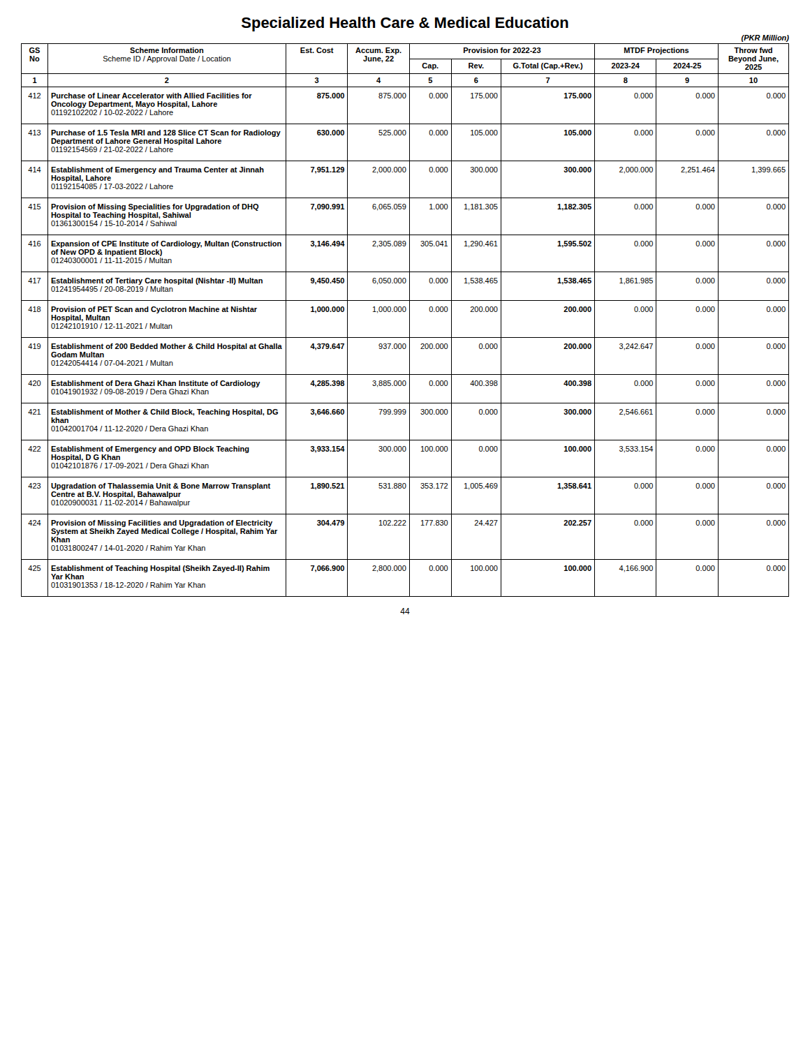Specialized Health Care & Medical Education
(PKR Million)
| GS No | Scheme Information Scheme ID / Approval Date / Location | Est. Cost | Accum. Exp. June, 22 | Provision for 2022-23 | MTDF Projections | Throw fwd Beyond June, 2025 |
| --- | --- | --- | --- | --- | --- | --- |
| Cap. | Rev. | G.Total (Cap.+Rev.) | 2023-24 | 2024-25 |
| 1 | 2 | 3 | 4 | 5 | 6 | 7 | 8 | 9 | 10 |
| 412 | Purchase of Linear Accelerator with Allied Facilities for Oncology Department, Mayo Hospital, Lahore 01192102202 / 10-02-2022 / Lahore | 875.000 | 875.000 | 0.000 | 175.000 | 175.000 | 0.000 | 0.000 | 0.000 |
| 413 | Purchase of 1.5 Tesla MRI and 128 Slice CT Scan for Radiology Department of Lahore General Hospital Lahore 01192154569 / 21-02-2022 / Lahore | 630.000 | 525.000 | 0.000 | 105.000 | 105.000 | 0.000 | 0.000 | 0.000 |
| 414 | Establishment of Emergency and Trauma Center at Jinnah Hospital, Lahore 01192154085 / 17-03-2022 / Lahore | 7,951.129 | 2,000.000 | 0.000 | 300.000 | 300.000 | 2,000.000 | 2,251.464 | 1,399.665 |
| 415 | Provision of Missing Specialities for Upgradation of DHQ Hospital to Teaching Hospital, Sahiwal 01361300154 / 15-10-2014 / Sahiwal | 7,090.991 | 6,065.059 | 1.000 | 1,181.305 | 1,182.305 | 0.000 | 0.000 | 0.000 |
| 416 | Expansion of CPE Institute of Cardiology, Multan (Construction of New OPD & Inpatient Block) 01240300001 / 11-11-2015 / Multan | 3,146.494 | 2,305.089 | 305.041 | 1,290.461 | 1,595.502 | 0.000 | 0.000 | 0.000 |
| 417 | Establishment of Tertiary Care hospital (Nishtar -II) Multan 01241954495 / 20-08-2019 / Multan | 9,450.450 | 6,050.000 | 0.000 | 1,538.465 | 1,538.465 | 1,861.985 | 0.000 | 0.000 |
| 418 | Provision of PET Scan and Cyclotron Machine at Nishtar Hospital, Multan 01242101910 / 12-11-2021 / Multan | 1,000.000 | 1,000.000 | 0.000 | 200.000 | 200.000 | 0.000 | 0.000 | 0.000 |
| 419 | Establishment of 200 Bedded Mother & Child Hospital at Ghalla Godam Multan 01242054414 / 07-04-2021 / Multan | 4,379.647 | 937.000 | 200.000 | 0.000 | 200.000 | 3,242.647 | 0.000 | 0.000 |
| 420 | Establishment of Dera Ghazi Khan Institute of Cardiology 01041901932 / 09-08-2019 / Dera Ghazi Khan | 4,285.398 | 3,885.000 | 0.000 | 400.398 | 400.398 | 0.000 | 0.000 | 0.000 |
| 421 | Establishment of Mother & Child Block, Teaching Hospital, DG khan 01042001704 / 11-12-2020 / Dera Ghazi Khan | 3,646.660 | 799.999 | 300.000 | 0.000 | 300.000 | 2,546.661 | 0.000 | 0.000 |
| 422 | Establishment of Emergency and OPD Block Teaching Hospital, D G Khan 01042101876 / 17-09-2021 / Dera Ghazi Khan | 3,933.154 | 300.000 | 100.000 | 0.000 | 100.000 | 3,533.154 | 0.000 | 0.000 |
| 423 | Upgradation of Thalassemia Unit & Bone Marrow Transplant Centre at B.V. Hospital, Bahawalpur 01020900031 / 11-02-2014 / Bahawalpur | 1,890.521 | 531.880 | 353.172 | 1,005.469 | 1,358.641 | 0.000 | 0.000 | 0.000 |
| 424 | Provision of Missing Facilities and Upgradation of Electricity System at Sheikh Zayed Medical College / Hospital, Rahim Yar Khan 01031800247 / 14-01-2020 / Rahim Yar Khan | 304.479 | 102.222 | 177.830 | 24.427 | 202.257 | 0.000 | 0.000 | 0.000 |
| 425 | Establishment of Teaching Hospital (Sheikh Zayed-II) Rahim Yar Khan 01031901353 / 18-12-2020 / Rahim Yar Khan | 7,066.900 | 2,800.000 | 0.000 | 100.000 | 100.000 | 4,166.900 | 0.000 | 0.000 |
44